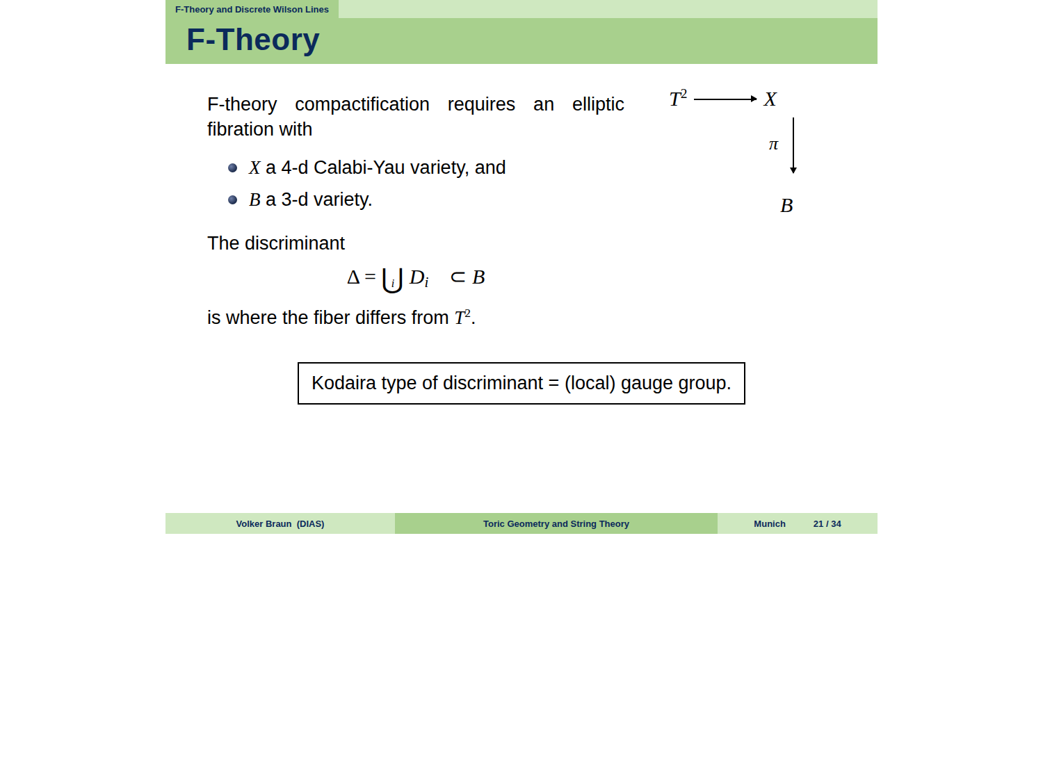F-Theory and Discrete Wilson Lines
F-Theory
T2 X
π
B
F-theory compactification requires an elliptic fibration with
X a 4-d Calabi-Yau variety, and
B a 3-d variety.
The discriminant
Δ = ⋃i Di ⊂ B
is where the fiber differs from T2.
Kodaira type of discriminant = (local) gauge group.
Volker Braun (DIAS)
Toric Geometry and String Theory
Munich 21 / 34